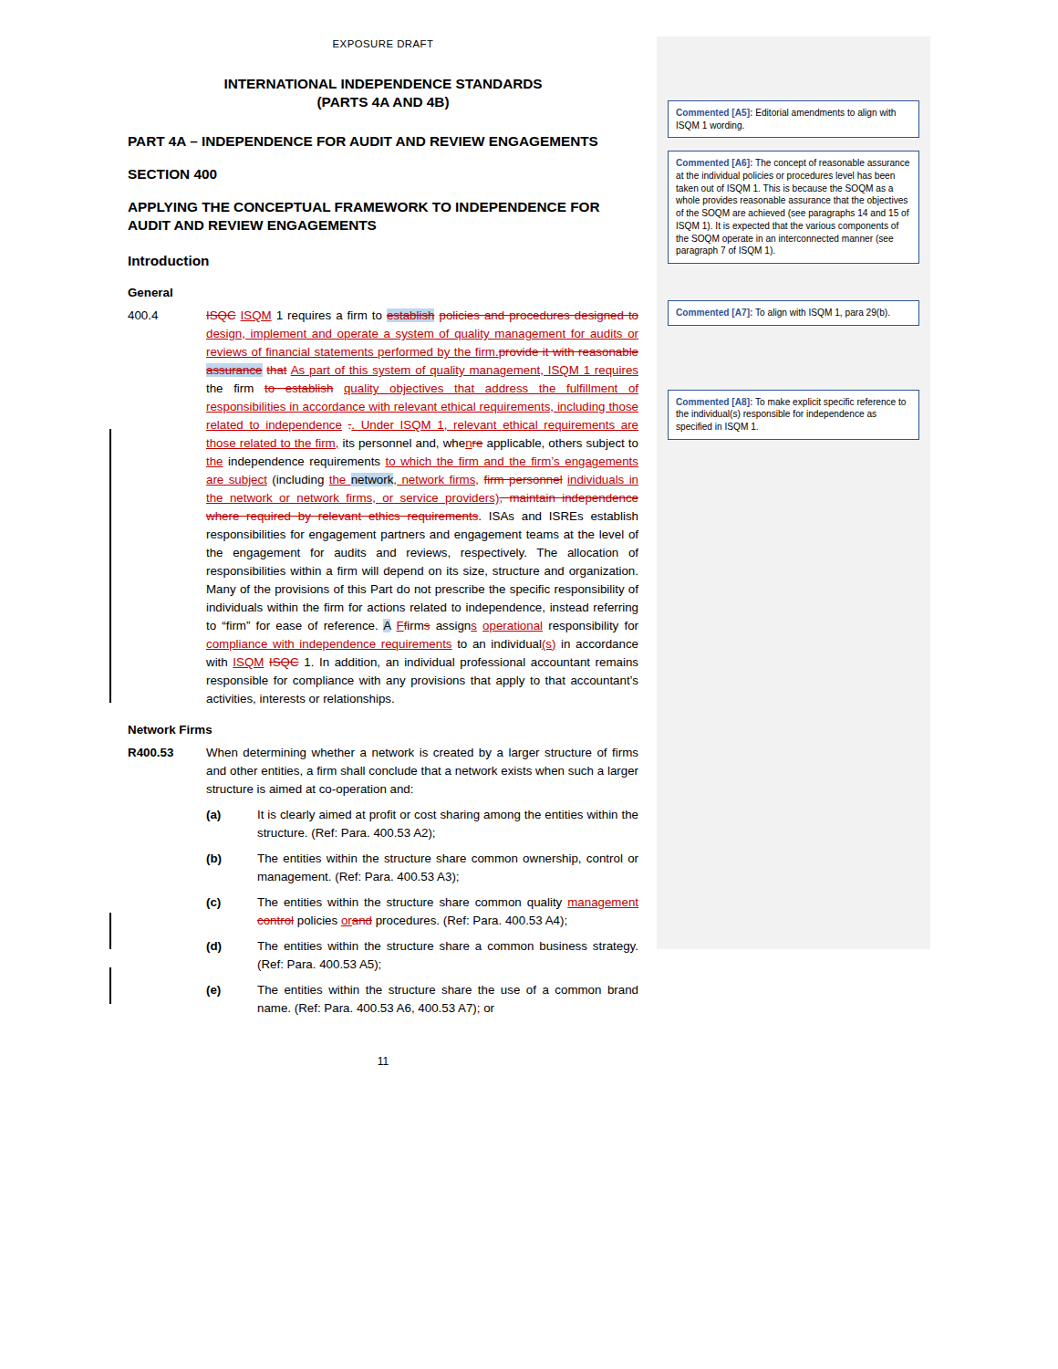EXPOSURE DRAFT
INTERNATIONAL INDEPENDENCE STANDARDS
(PARTS 4A AND 4B)
PART 4A – INDEPENDENCE FOR AUDIT AND REVIEW ENGAGEMENTS
SECTION 400
APPLYING THE CONCEPTUAL FRAMEWORK TO INDEPENDENCE FOR AUDIT AND REVIEW ENGAGEMENTS
Introduction
General
400.4
ISQC ISQM 1 requires a firm to establish policies and procedures designed to design, implement and operate a system of quality management for audits or reviews of financial statements performed by the firm. provide it with reasonable assurance that As part of this system of quality management, ISQM 1 requires the firm to establish quality objectives that address the fulfillment of responsibilities in accordance with relevant ethical requirements, including those related to independence .. Under ISQM 1, relevant ethical requirements are those related to the firm, its personnel and, whenre applicable, others subject to the independence requirements to which the firm and the firm’s engagements are subject (including the network, network firms, firm personnel individuals in the network or network firms, or service providers), maintain independence where required by relevant ethics requirements. ISAs and ISREs establish responsibilities for engagement partners and engagement teams at the level of the engagement for audits and reviews, respectively. The allocation of responsibilities within a firm will depend on its size, structure and organization. Many of the provisions of this Part do not prescribe the specific responsibility of individuals within the firm for actions related to independence, instead referring to “firm” for ease of reference. A Ffirms assigns operational responsibility for compliance with independence requirements to an individual(s) in accordance with ISQM ISQC 1. In addition, an individual professional accountant remains responsible for compliance with any provisions that apply to that accountant’s activities, interests or relationships.
Network Firms
R400.53
When determining whether a network is created by a larger structure of firms and other entities, a firm shall conclude that a network exists when such a larger structure is aimed at co-operation and:
(a)
It is clearly aimed at profit or cost sharing among the entities within the structure. (Ref: Para. 400.53 A2);
(b)
The entities within the structure share common ownership, control or management. (Ref: Para. 400.53 A3);
(c)
The entities within the structure share common quality management control policies or and procedures. (Ref: Para. 400.53 A4);
(d)
The entities within the structure share a common business strategy. (Ref: Para. 400.53 A5);
(e)
The entities within the structure share the use of a common brand name. (Ref: Para. 400.53 A6, 400.53 A7); or
11
Commented [A5]: Editorial amendments to align with ISQM 1 wording.
Commented [A6]: The concept of reasonable assurance at the individual policies or procedures level has been taken out of ISQM 1. This is because the SOQM as a whole provides reasonable assurance that the objectives of the SOQM are achieved (see paragraphs 14 and 15 of ISQM 1). It is expected that the various components of the SOQM operate in an interconnected manner (see paragraph 7 of ISQM 1).
Commented [A7]: To align with ISQM 1, para 29(b).
Commented [A8]: To make explicit specific reference to the individual(s) responsible for independence as specified in ISQM 1.